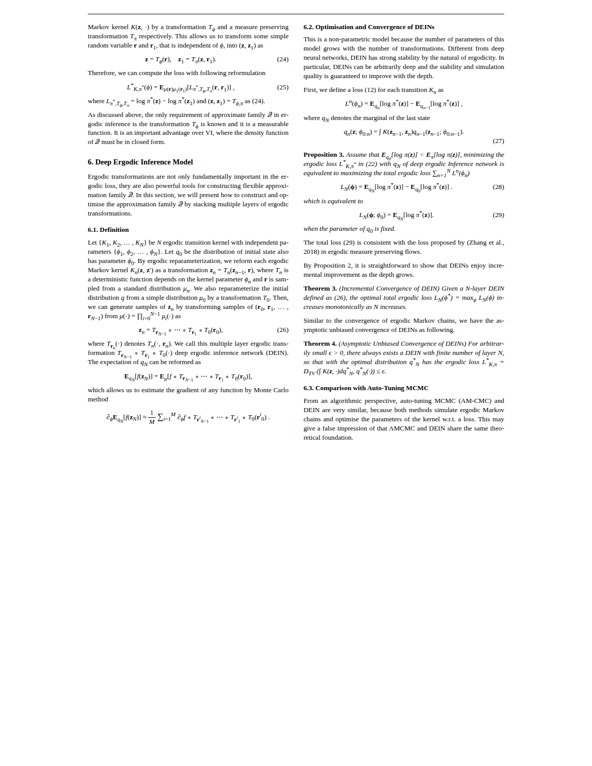Markov kernel K(z, ·) by a transformation Tϕ and a measure preserving transformation Tπ respectively. This allows us to transform some simple random variable r and r1, that is independent of ϕ, into (z, z1) as
z = Tϕ(r), z1 = Tπ(z, r1). (24)
Therefore, we can compute the loss with following reformulation
L*K,π*(ϕ) = Eμ(r)μ1(r1)[Lπ*,Tϕ,Tπ(r, r1)] , (25)
where Lπ*,Tϕ,Tπ = log π*(z) − log π*(z1) and (z, z1) = Tϕ,π as (24).
As discussed above, the only requirement of approximate family 𝒬 in ergodic inference is the transformation Tϕ is known and it is a measurable function. It is an important advantage over VI, where the density function of 𝒬 must be in closed form.
6. Deep Ergodic Inference Model
Ergodic transformations are not only fundamentally important in the ergodic loss, they are also powerful tools for constructing flexible approximation family 𝒬. In this section, we will present how to construct and optimise the approximation family 𝒬 by stacking multiple layers of ergodic transformations.
6.1. Definition
Let {K1, K2, … , KN} be N ergodic transition kernel with independent parameters {ϕ1, ϕ2, … , ϕN}. Let q0 be the distribution of initial state also has parameter ϕ0. By ergodic reparameterization, we reform each ergodic Markov kernel Kn(z, z′) as a transformation zn = Tn(zn−1, r), where Tn is a deterministic function depends on the kernel parameter ϕn and r is sampled from a standard distribution μn. We also reparameterize the initial distribution q from a simple distribution μ0 by a transformation T0. Then, we can generate samples of zn by transforming samples of (r0, r1, … , rN−1) from μ(·) = ∏i=0N−1 μi(·) as
zn = TrN−1 ∘ ⋯ ∘ Tr1 ∘ T0(r0), (26)
where Trn(·) denotes Tn(·, rn). We call this multiple layer ergodic transformation TrN−1 ∘ Tr1 ∘ T0(·) deep ergodic inference network (DEIN). The expectation of qN can be reformed as
EqN[f(zN)] = Eμ[f ∘ TrN−1 ∘ ⋯ ∘ Tr1 ∘ T0(r0)],
which allows us to estimate the gradient of any function by Monte Carlo method
∂ϕEqN[f(zN)] ≈ 1 M ∑i=1M ∂ϕf ∘ TriN−1 ∘ ⋯ ∘ Tri1 ∘ T0(ri0) .
6.2. Optimisation and Convergence of DEINs
This is a non-parametric model because the number of parameters of this model grows with the number of transformations. Different from deep neural networks, DEIN has strong stability by the natural of ergodicity. In particular, DEINs can be arbitrarily deep and the stability and simulation quality is guaranteed to improve with the depth.
First, we define a loss (12) for each transition Kn as
Ln(ϕn) = Eqn[log π*(z)] − Eqn−1[log π*(z)] ,
where qN denotes the marginal of the last state
qn(z; ϕ0:n) = ∫ K(zn−1, zn)qn−1(zn−1; ϕ0:n−1).
(27)
Proposition 3. Assume that Eq0[log π(z)] < Eπ[log π(z)], minimizing the ergodic loss L*K,π* in (22) with qN of deep ergodic Inference network is equivalent to maximizing the total ergodic loss ∑n=1N Ln(ϕn)
LN(ϕ) = EqN[log π*(z)] − Eq0[log π*(z)] . (28)
which is equivalent to
LN(ϕ; ϕ0) = EqN[log π*(z)]. (29)
when the parameter of q0 is fixed.
The total loss (29) is consistent with the loss proposed by (Zhang et al., 2018) in ergodic measure preserving flows.
By Proposition 2, it is straightforward to show that DEINs enjoy incremental improvement as the depth grows.
Theorem 3. (Incremental Convergence of DEIN) Given a N-layer DEIN defined as (26), the optimal total ergodic loss LN(ϕ*) = maxϕ LN(ϕ) increases monotonically as N increases.
Similar to the convergence of ergodic Markov chains, we have the asymptotic unbiased convergence of DEINs as following.
Theorem 4. (Asymptotic Unbiased Convergence of DEINs) For arbitrarily small ϵ > 0, there always exists a DEIN with finite number of layer N, so that with the optimal distribution q*N has the ergodic loss L*K,π = DTV (∫ K(z, ·)dq*N, q*N(·)) ≤ ϵ.
6.3. Comparison with Auto-Tuning MCMC
From an algorithmic perspective, auto-tuning MCMC (AM-CMC) and DEIN are very similar, because both methods simulate ergodic Markov chains and optimise the parameters of the kernel w.r.t. a loss. This may give a false impression of that AMCMC and DEIN share the same theoretical foundation.